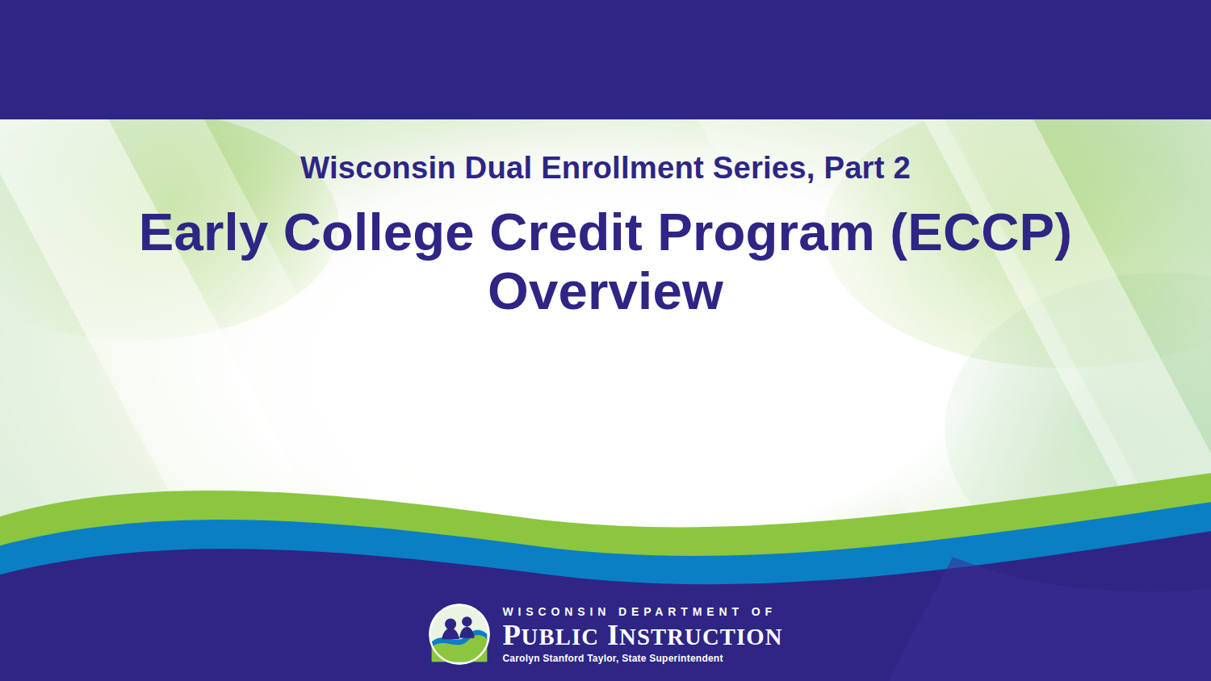Wisconsin Dual Enrollment Series, Part 2
Early College Credit Program (ECCP) Overview
Wisconsin Department of
PUBLIC INSTRUCTION
Carolyn Stanford Taylor, State Superintendent